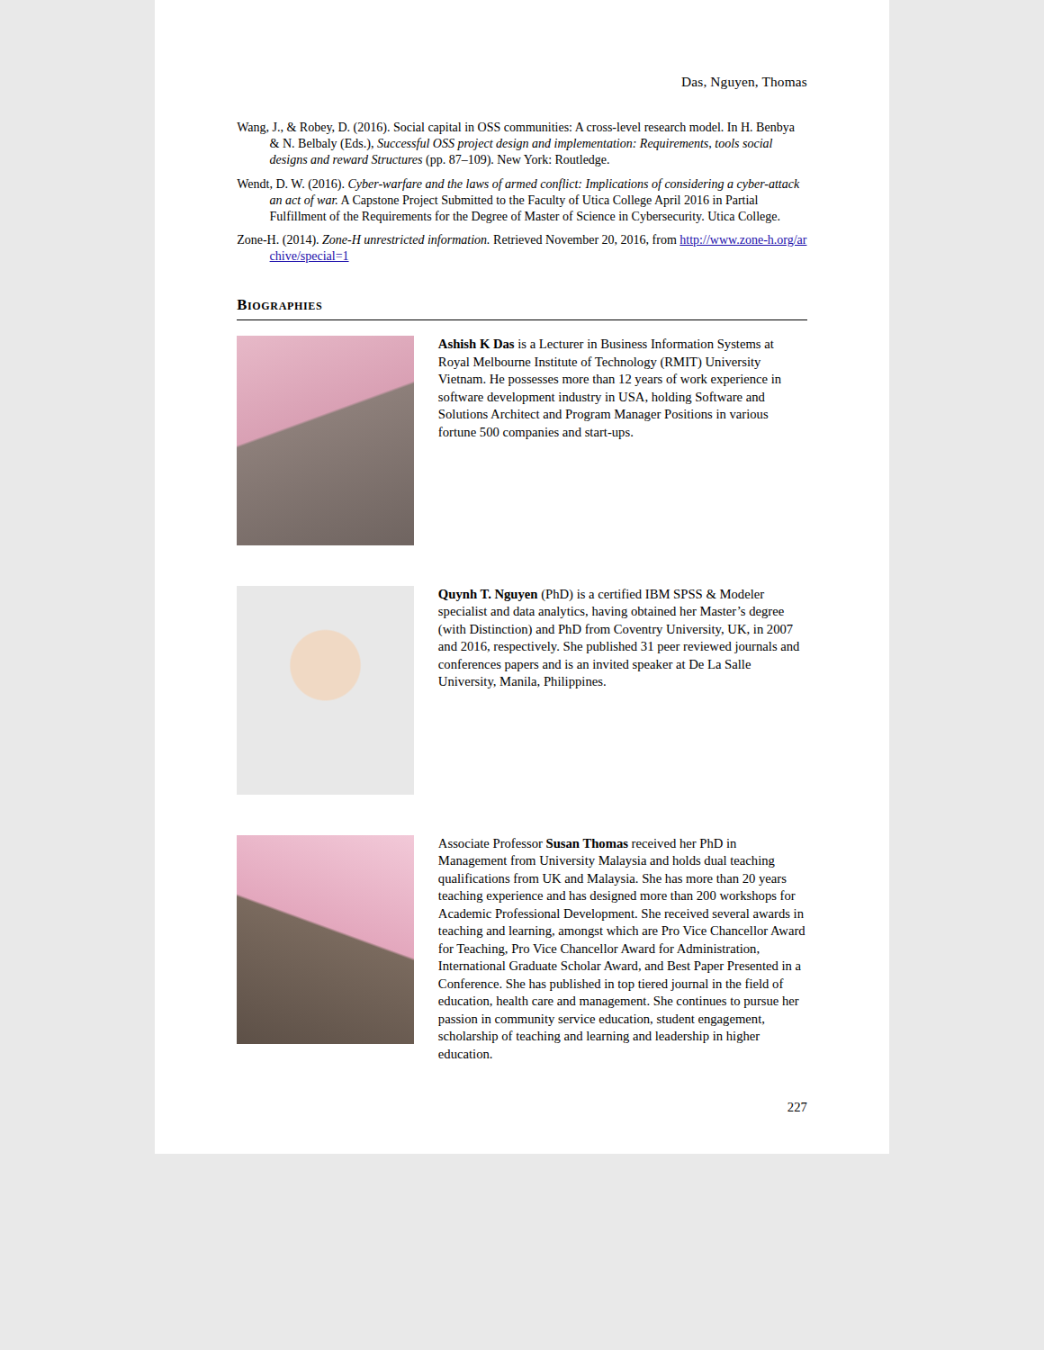Das, Nguyen, Thomas
Wang, J., & Robey, D. (2016). Social capital in OSS communities: A cross-level research model. In H. Benbya & N. Belbaly (Eds.), Successful OSS project design and implementation: Requirements, tools social designs and reward Structures (pp. 87–109). New York: Routledge.
Wendt, D. W. (2016). Cyber-warfare and the laws of armed conflict: Implications of considering a cyber-attack an act of war. A Capstone Project Submitted to the Faculty of Utica College April 2016 in Partial Fulfillment of the Requirements for the Degree of Master of Science in Cybersecurity. Utica College.
Zone-H. (2014). Zone-H unrestricted information. Retrieved November 20, 2016, from http://www.zone-h.org/archive/special=1
Biographies
Ashish K Das is a Lecturer in Business Information Systems at Royal Melbourne Institute of Technology (RMIT) University Vietnam. He possesses more than 12 years of work experience in software development industry in USA, holding Software and Solutions Architect and Program Manager Positions in various fortune 500 companies and start-ups.
Quynh T. Nguyen (PhD) is a certified IBM SPSS & Modeler specialist and data analytics, having obtained her Master’s degree (with Distinction) and PhD from Coventry University, UK, in 2007 and 2016, respectively. She published 31 peer reviewed journals and conferences papers and is an invited speaker at De La Salle University, Manila, Philippines.
Associate Professor Susan Thomas received her PhD in Management from University Malaysia and holds dual teaching qualifications from UK and Malaysia. She has more than 20 years teaching experience and has designed more than 200 workshops for Academic Professional Development. She received several awards in teaching and learning, amongst which are Pro Vice Chancellor Award for Teaching, Pro Vice Chancellor Award for Administration, International Graduate Scholar Award, and Best Paper Presented in a Conference. She has published in top tiered journal in the field of education, health care and management. She continues to pursue her passion in community service education, student engagement, scholarship of teaching and learning and leadership in higher education.
227